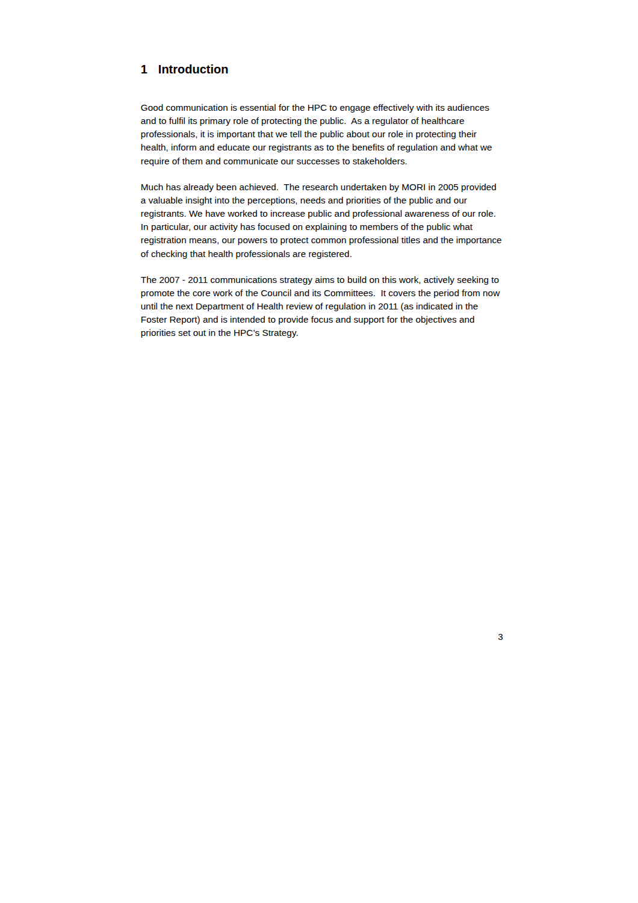1 Introduction
Good communication is essential for the HPC to engage effectively with its audiences and to fulfil its primary role of protecting the public. As a regulator of healthcare professionals, it is important that we tell the public about our role in protecting their health, inform and educate our registrants as to the benefits of regulation and what we require of them and communicate our successes to stakeholders.
Much has already been achieved. The research undertaken by MORI in 2005 provided a valuable insight into the perceptions, needs and priorities of the public and our registrants. We have worked to increase public and professional awareness of our role. In particular, our activity has focused on explaining to members of the public what registration means, our powers to protect common professional titles and the importance of checking that health professionals are registered.
The 2007 - 2011 communications strategy aims to build on this work, actively seeking to promote the core work of the Council and its Committees. It covers the period from now until the next Department of Health review of regulation in 2011 (as indicated in the Foster Report) and is intended to provide focus and support for the objectives and priorities set out in the HPC’s Strategy.
3